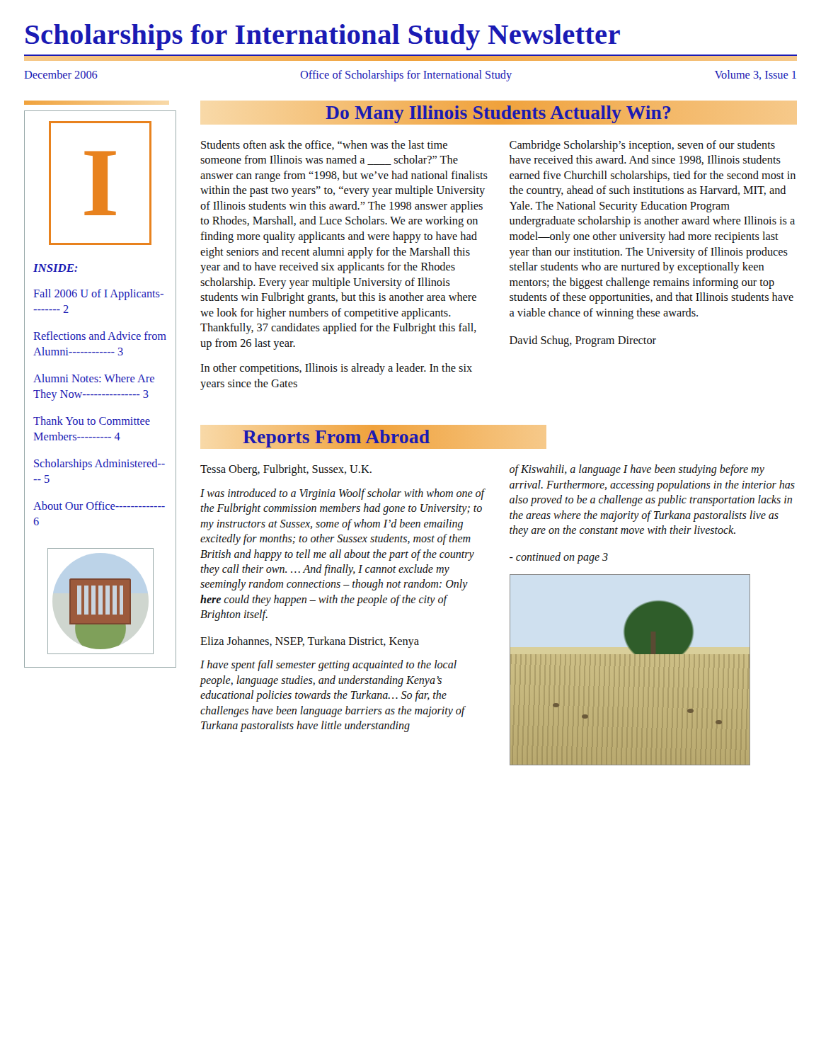Scholarships for International Study Newsletter
December 2006 Office of Scholarships for International Study Volume 3, Issue 1
I
INSIDE:
Fall 2006 U of I Applicants-------- 2
Reflections and Advice from Alumni------------ 3
Alumni Notes: Where Are They Now--------------- 3
Thank You to Committee Members--------- 4
Scholarships Administered---- 5
About Our Office------------- 6
Do Many Illinois Students Actually Win?
Students often ask the office, “when was the last time someone from Illinois was named a ____ scholar?” The answer can range from “1998, but we’ve had national finalists within the past two years” to, “every year multiple University of Illinois students win this award.” The 1998 answer applies to Rhodes, Marshall, and Luce Scholars. We are working on finding more quality applicants and were happy to have had eight seniors and recent alumni apply for the Marshall this year and to have received six applicants for the Rhodes scholarship. Every year multiple University of Illinois students win Fulbright grants, but this is another area where we look for higher numbers of competitive applicants. Thankfully, 37 candidates applied for the Fulbright this fall, up from 26 last year.
In other competitions, Illinois is already a leader. In the six years since the Gates
Cambridge Scholarship’s inception, seven of our students have received this award. And since 1998, Illinois students earned five Churchill scholarships, tied for the second most in the country, ahead of such institutions as Harvard, MIT, and Yale. The National Security Education Program undergraduate scholarship is another award where Illinois is a model—only one other university had more recipients last year than our institution. The University of Illinois produces stellar students who are nurtured by exceptionally keen mentors; the biggest challenge remains informing our top students of these opportunities, and that Illinois students have a viable chance of winning these awards.
David Schug, Program Director
Reports From Abroad
Tessa Oberg, Fulbright, Sussex, U.K.
I was introduced to a Virginia Woolf scholar with whom one of the Fulbright commission members had gone to University; to my instructors at Sussex, some of whom I’d been emailing excitedly for months; to other Sussex students, most of them British and happy to tell me all about the part of the country they call their own. … And finally, I cannot exclude my seemingly random connections – though not random: Only here could they happen – with the people of the city of Brighton itself.
Eliza Johannes, NSEP, Turkana District, Kenya
I have spent fall semester getting acquainted to the local people, language studies, and understanding Kenya’s educational policies towards the Turkana… So far, the challenges have been language barriers as the majority of Turkana pastoralists have little understanding
of Kiswahili, a language I have been studying before my arrival. Furthermore, accessing populations in the interior has also proved to be a challenge as public transportation lacks in the areas where the majority of Turkana pastoralists live as they are on the constant move with their livestock.
- continued on page 3